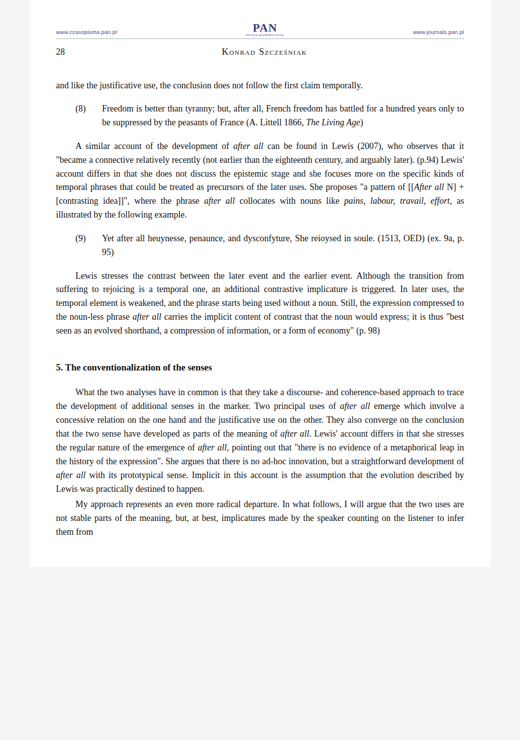www.czasopisma.pan.pl PANPOLSKA AKADEMIA NAUK www.journals.pan.pl
28 Konrad Szcześniak
and like the justificative use, the conclusion does not follow the first claim temporally.
(8) Freedom is better than tyranny; but, after all, French freedom has battled for a hundred years only to be suppressed by the peasants of France (A. Littell 1866, The Living Age)
A similar account of the development of after all can be found in Lewis (2007), who observes that it "became a connective relatively recently (not earlier than the eighteenth century, and arguably later). (p.94) Lewis' account differs in that she does not discuss the epistemic stage and she focuses more on the specific kinds of temporal phrases that could be treated as precursors of the later uses. She proposes "a pattern of [[After all N] + [contrasting idea]]", where the phrase after all collocates with nouns like pains, labour, travail, effort, as illustrated by the following example.
(9) Yet after all heuynesse, penaunce, and dysconfyture, She reioysed in soule. (1513, OED) (ex. 9a, p. 95)
Lewis stresses the contrast between the later event and the earlier event. Although the transition from suffering to rejoicing is a temporal one, an additional contrastive implicature is triggered. In later uses, the temporal element is weakened, and the phrase starts being used without a noun. Still, the expression compressed to the noun-less phrase after all carries the implicit content of contrast that the noun would express; it is thus "best seen as an evolved shorthand, a compression of information, or a form of economy" (p. 98)
5. The conventionalization of the senses
What the two analyses have in common is that they take a discourse- and coherence-based approach to trace the development of additional senses in the marker. Two principal uses of after all emerge which involve a concessive relation on the one hand and the justificative use on the other. They also converge on the conclusion that the two sense have developed as parts of the meaning of after all. Lewis' account differs in that she stresses the regular nature of the emergence of after all, pointing out that "there is no evidence of a metaphorical leap in the history of the expression". She argues that there is no ad-hoc innovation, but a straightforward development of after all with its prototypical sense. Implicit in this account is the assumption that the evolution described by Lewis was practically destined to happen.
My approach represents an even more radical departure. In what follows, I will argue that the two uses are not stable parts of the meaning, but, at best, implicatures made by the speaker counting on the listener to infer them from